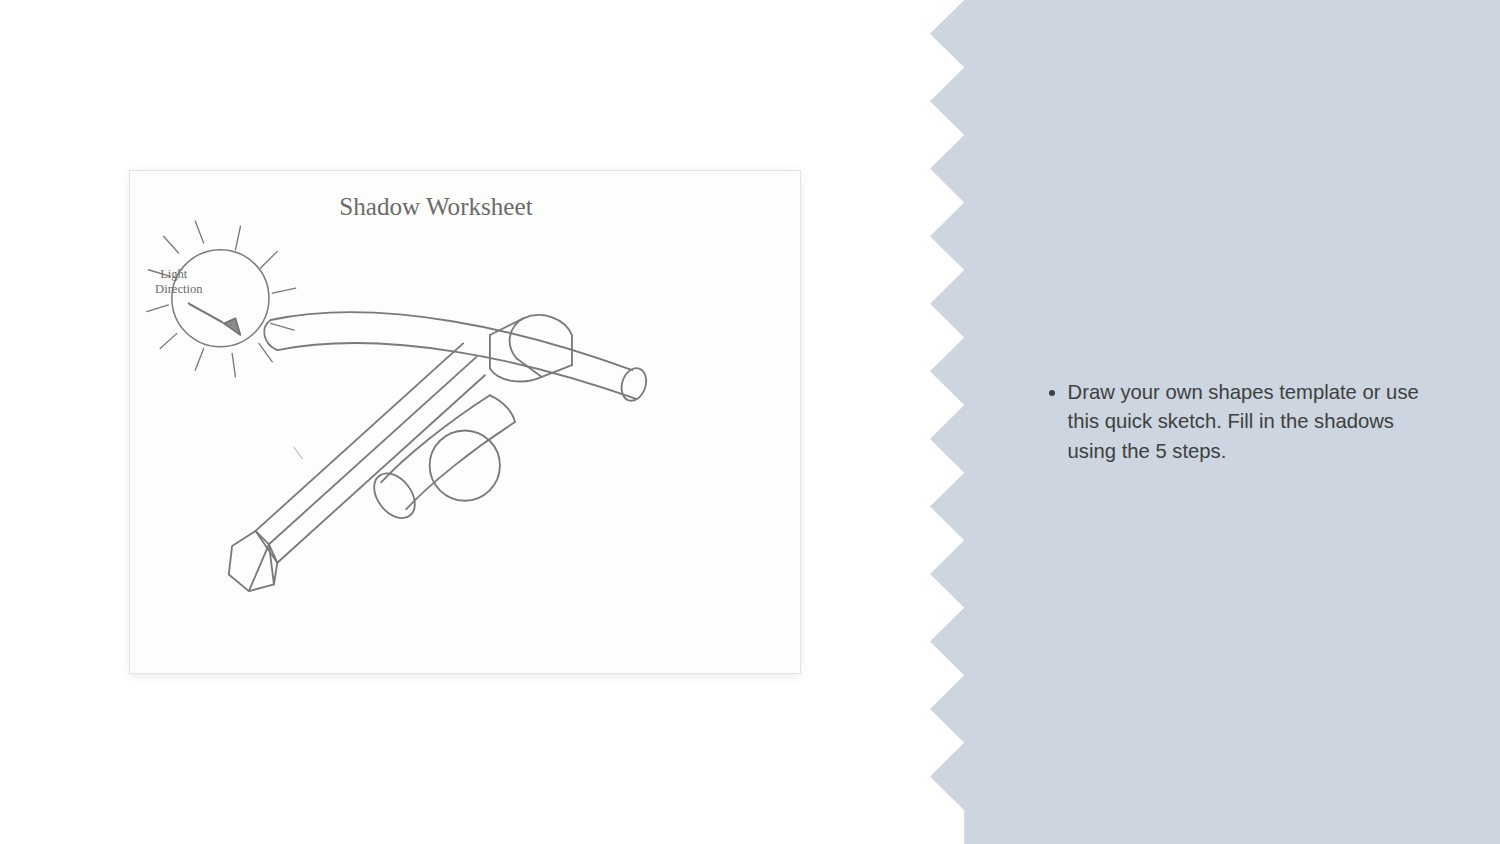Shadow Worksheet Light Direction
Draw your own shapes template or use this quick sketch. Fill in the shadows using the 5 steps.